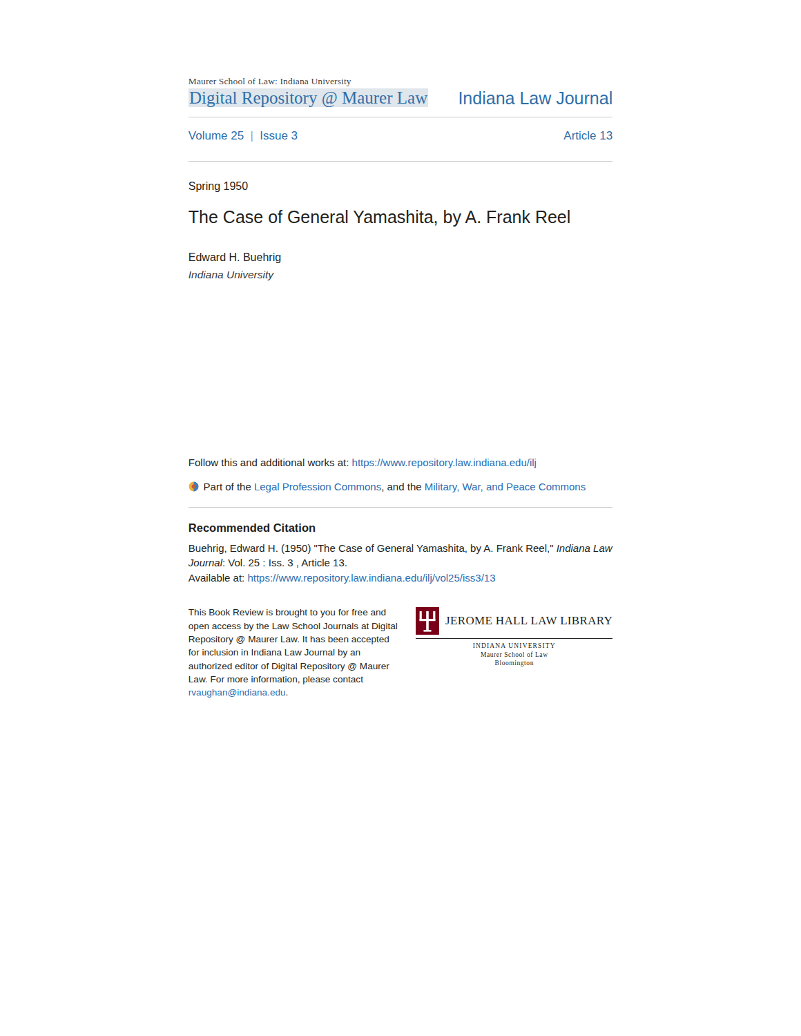Maurer School of Law: Indiana University
Digital Repository @ Maurer Law
Indiana Law Journal
Volume 25|Issue 3
Article 13
Spring 1950
The Case of General Yamashita, by A. Frank Reel
Edward H. Buehrig
Indiana University
Follow this and additional works at: https://www.repository.law.indiana.edu/ilj
Part of the Legal Profession Commons, and the Military, War, and Peace Commons
Recommended Citation
Buehrig, Edward H. (1950) "The Case of General Yamashita, by A. Frank Reel," Indiana Law Journal: Vol. 25 : Iss. 3 , Article 13.
Available at: https://www.repository.law.indiana.edu/ilj/vol25/iss3/13
This Book Review is brought to you for free and open access by the Law School Journals at Digital Repository @ Maurer Law. It has been accepted for inclusion in Indiana Law Journal by an authorized editor of Digital Repository @ Maurer Law. For more information, please contact rvaughan@indiana.edu.
JEROME HALL LAW LIBRARY
INDIANA UNIVERSITY
Maurer School of Law
Bloomington